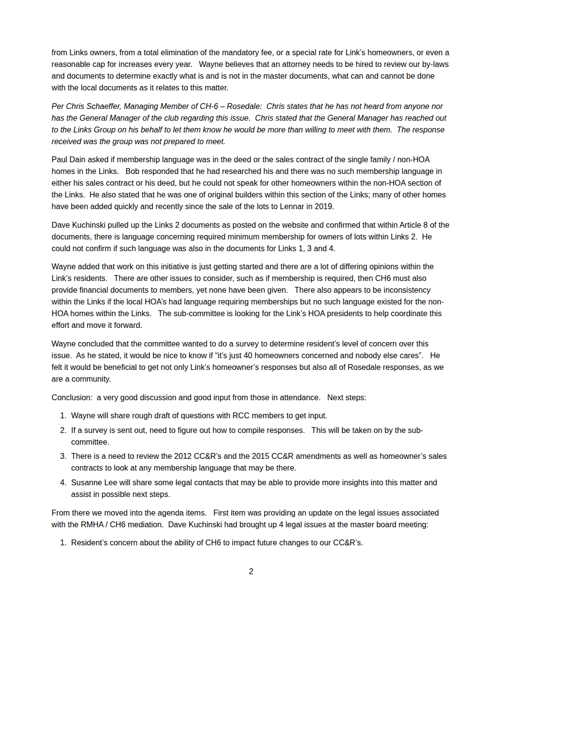from Links owners, from a total elimination of the mandatory fee, or a special rate for Link’s homeowners, or even a reasonable cap for increases every year. Wayne believes that an attorney needs to be hired to review our by-laws and documents to determine exactly what is and is not in the master documents, what can and cannot be done with the local documents as it relates to this matter.
Per Chris Schaeffer, Managing Member of CH-6 – Rosedale: Chris states that he has not heard from anyone nor has the General Manager of the club regarding this issue. Chris stated that the General Manager has reached out to the Links Group on his behalf to let them know he would be more than willing to meet with them. The response received was the group was not prepared to meet.
Paul Dain asked if membership language was in the deed or the sales contract of the single family / non-HOA homes in the Links. Bob responded that he had researched his and there was no such membership language in either his sales contract or his deed, but he could not speak for other homeowners within the non-HOA section of the Links. He also stated that he was one of original builders within this section of the Links; many of other homes have been added quickly and recently since the sale of the lots to Lennar in 2019.
Dave Kuchinski pulled up the Links 2 documents as posted on the website and confirmed that within Article 8 of the documents, there is language concerning required minimum membership for owners of lots within Links 2. He could not confirm if such language was also in the documents for Links 1, 3 and 4.
Wayne added that work on this initiative is just getting started and there are a lot of differing opinions within the Link’s residents. There are other issues to consider, such as if membership is required, then CH6 must also provide financial documents to members, yet none have been given. There also appears to be inconsistency within the Links if the local HOA’s had language requiring memberships but no such language existed for the non-HOA homes within the Links. The sub-committee is looking for the Link’s HOA presidents to help coordinate this effort and move it forward.
Wayne concluded that the committee wanted to do a survey to determine resident’s level of concern over this issue. As he stated, it would be nice to know if “it’s just 40 homeowners concerned and nobody else cares”. He felt it would be beneficial to get not only Link’s homeowner’s responses but also all of Rosedale responses, as we are a community.
Conclusion: a very good discussion and good input from those in attendance. Next steps:
Wayne will share rough draft of questions with RCC members to get input.
If a survey is sent out, need to figure out how to compile responses. This will be taken on by the sub-committee.
There is a need to review the 2012 CC&R’s and the 2015 CC&R amendments as well as homeowner’s sales contracts to look at any membership language that may be there.
Susanne Lee will share some legal contacts that may be able to provide more insights into this matter and assist in possible next steps.
From there we moved into the agenda items. First item was providing an update on the legal issues associated with the RMHA / CH6 mediation. Dave Kuchinski had brought up 4 legal issues at the master board meeting:
Resident’s concern about the ability of CH6 to impact future changes to our CC&R’s.
2